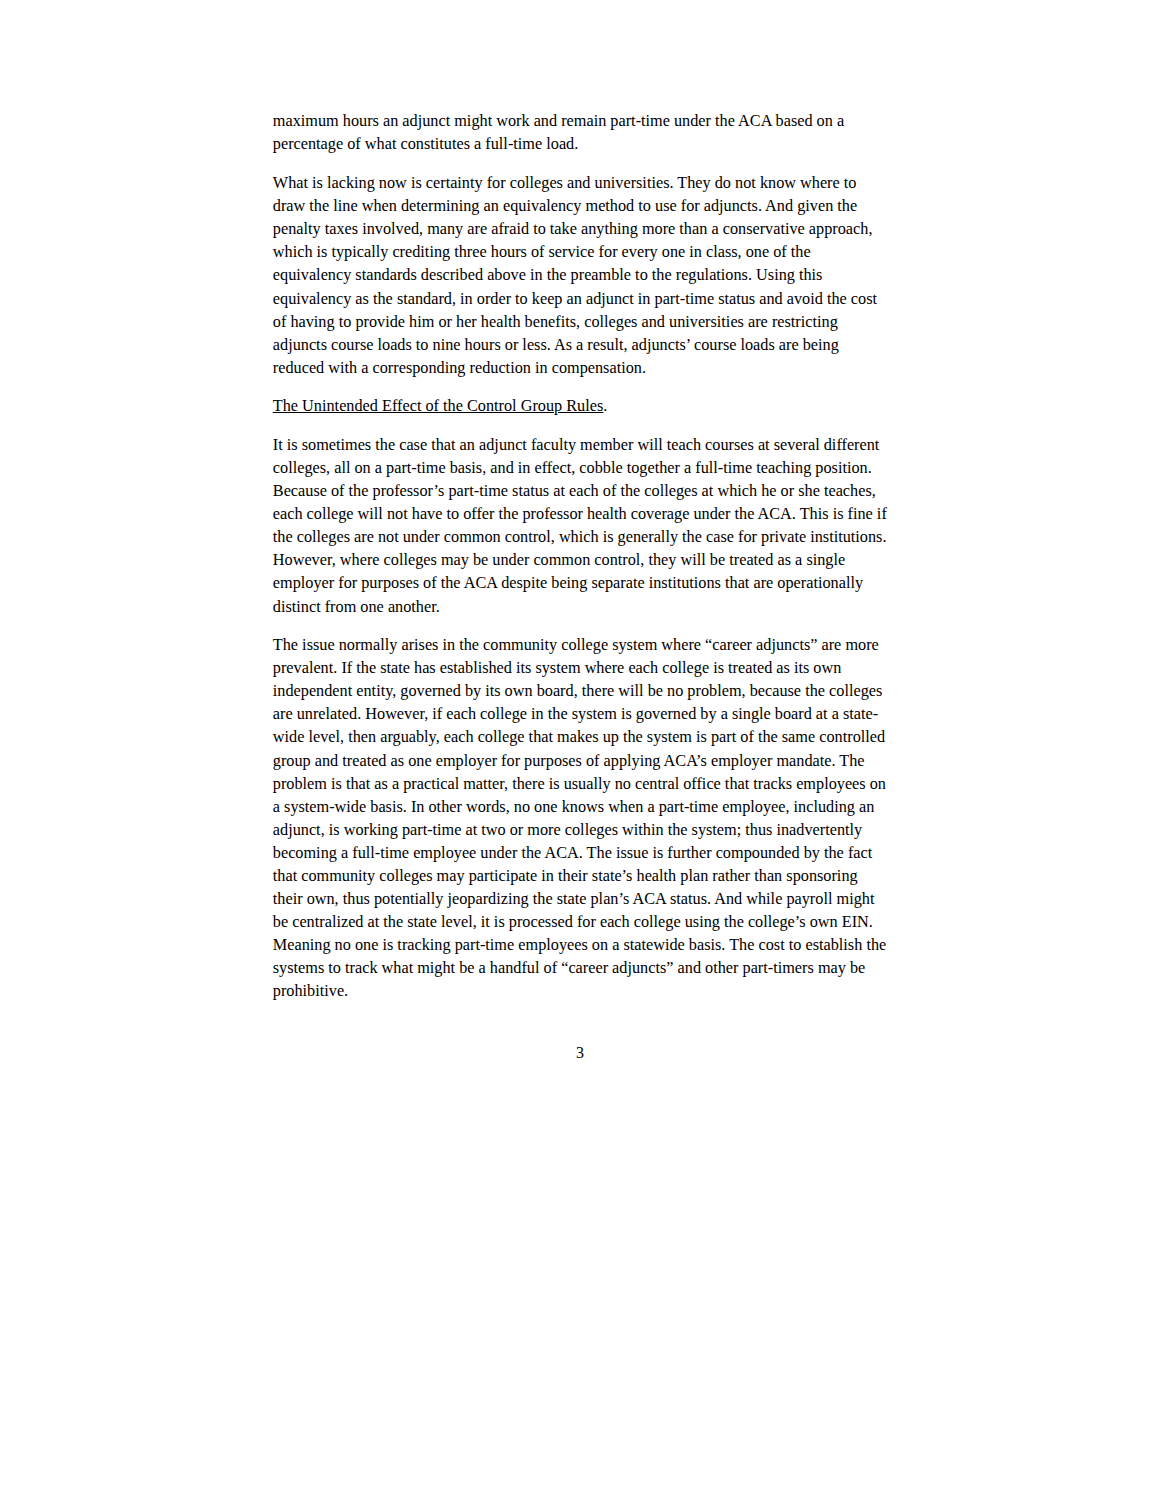maximum hours an adjunct might work and remain part-time under the ACA based on a percentage of what constitutes a full-time load.
What is lacking now is certainty for colleges and universities. They do not know where to draw the line when determining an equivalency method to use for adjuncts. And given the penalty taxes involved, many are afraid to take anything more than a conservative approach, which is typically crediting three hours of service for every one in class, one of the equivalency standards described above in the preamble to the regulations. Using this equivalency as the standard, in order to keep an adjunct in part-time status and avoid the cost of having to provide him or her health benefits, colleges and universities are restricting adjuncts course loads to nine hours or less. As a result, adjuncts’ course loads are being reduced with a corresponding reduction in compensation.
The Unintended Effect of the Control Group Rules.
It is sometimes the case that an adjunct faculty member will teach courses at several different colleges, all on a part-time basis, and in effect, cobble together a full-time teaching position. Because of the professor’s part-time status at each of the colleges at which he or she teaches, each college will not have to offer the professor health coverage under the ACA. This is fine if the colleges are not under common control, which is generally the case for private institutions. However, where colleges may be under common control, they will be treated as a single employer for purposes of the ACA despite being separate institutions that are operationally distinct from one another.
The issue normally arises in the community college system where “career adjuncts” are more prevalent. If the state has established its system where each college is treated as its own independent entity, governed by its own board, there will be no problem, because the colleges are unrelated. However, if each college in the system is governed by a single board at a state-wide level, then arguably, each college that makes up the system is part of the same controlled group and treated as one employer for purposes of applying ACA’s employer mandate. The problem is that as a practical matter, there is usually no central office that tracks employees on a system-wide basis. In other words, no one knows when a part-time employee, including an adjunct, is working part-time at two or more colleges within the system; thus inadvertently becoming a full-time employee under the ACA. The issue is further compounded by the fact that community colleges may participate in their state’s health plan rather than sponsoring their own, thus potentially jeopardizing the state plan’s ACA status. And while payroll might be centralized at the state level, it is processed for each college using the college’s own EIN. Meaning no one is tracking part-time employees on a statewide basis. The cost to establish the systems to track what might be a handful of “career adjuncts” and other part-timers may be prohibitive.
3